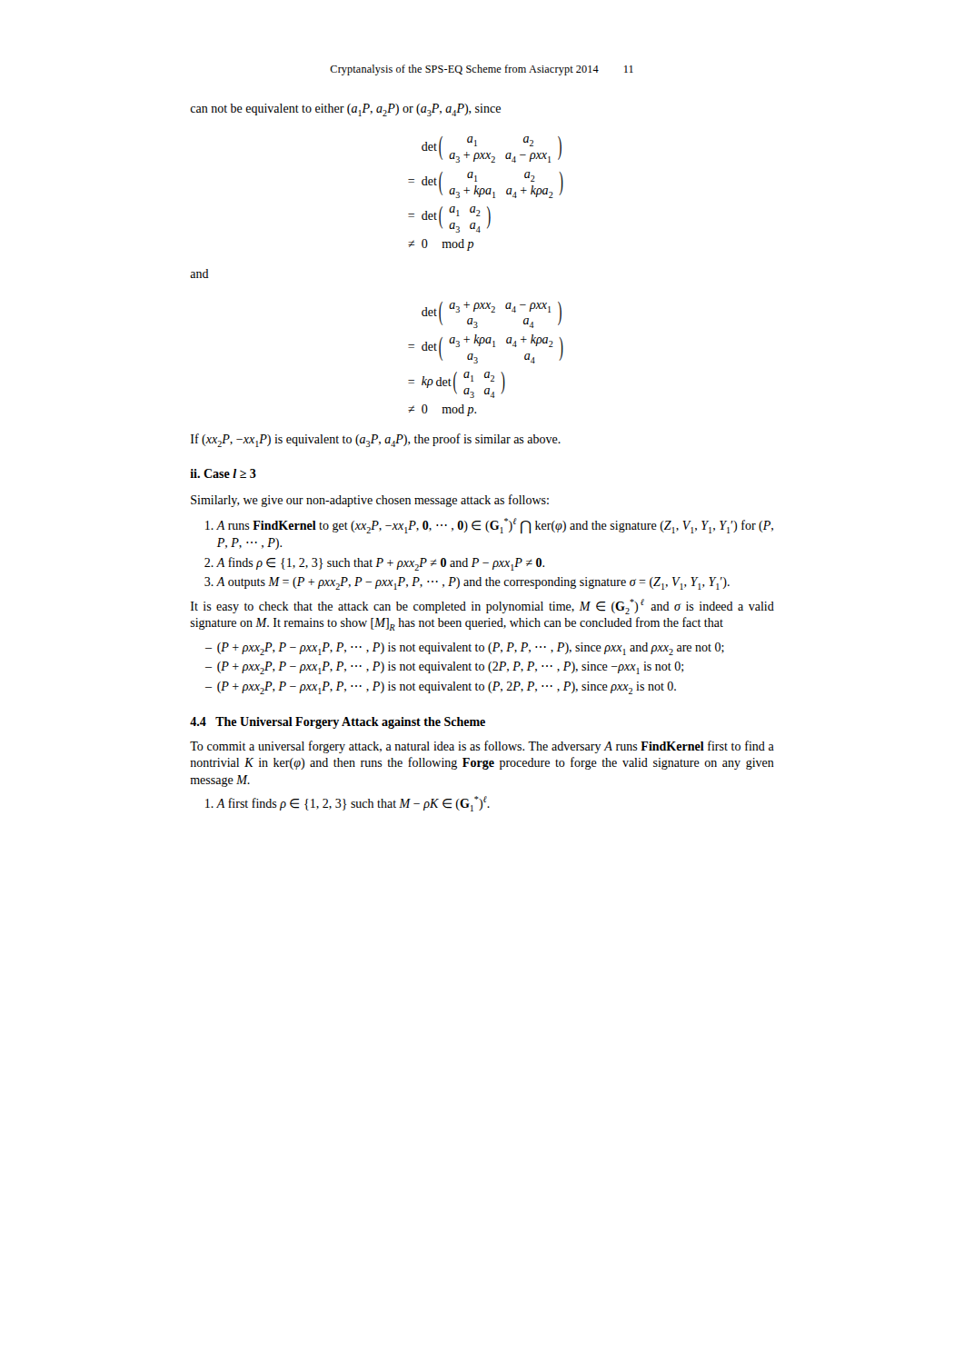Cryptanalysis of the SPS-EQ Scheme from Asiacrypt 2014 11
can not be equivalent to either (a1P, a2P) or (a3P, a4P), since
det(
| a 1 | a 2 |
| a 3 + ρxx 2 | a 4 − ρxx 1 |
) = det(
| a 1 | a 2 |
| a 3 + kρa 1 | a 4 + kρa 2 |
) = det(
| a 1 | a 2 |
| a 3 | a 4 |
) ≠ 0mod p
and
det(
| a 3 + ρxx 2 | a 4 − ρxx 1 |
| a 3 | a 4 |
) = det(
| a 3 + kρa 1 | a 4 + kρa 2 |
| a 3 | a 4 |
) = kρ det(
| a 1 | a 2 |
| a 3 | a 4 |
) ≠ 0mod p.
If (xx2P, −xx1P) is equivalent to (a3P, a4P), the proof is similar as above.
ii. Case l ≥ 3
Similarly, we give our non-adaptive chosen message attack as follows:
A runs FindKernel to get (xx2P, −xx1P, 0, ⋯ , 0) ∈ (G1*)ℓ ⋂ ker(φ) and the signature (Z1, V1, Y1, Y1′) for (P, P, P, ⋯ , P).
A finds ρ ∈ {1, 2, 3} such that P + ρxx2P ≠ 0 and P − ρxx1P ≠ 0.
A outputs M = (P + ρxx2P, P − ρxx1P, P, ⋯ , P) and the corresponding signature σ = (Z1, V1, Y1, Y1′).
It is easy to check that the attack can be completed in polynomial time, M ∈ (G2*)ℓ and σ is indeed a valid signature on M. It remains to show [M]R has not been queried, which can be concluded from the fact that
(P + ρxx2P, P − ρxx1P, P, ⋯ , P) is not equivalent to (P, P, P, ⋯ , P), since ρxx1 and ρxx2 are not 0;
(P + ρxx2P, P − ρxx1P, P, ⋯ , P) is not equivalent to (2P, P, P, ⋯ , P), since −ρxx1 is not 0;
(P + ρxx2P, P − ρxx1P, P, ⋯ , P) is not equivalent to (P, 2P, P, ⋯ , P), since ρxx2 is not 0.
4.4 The Universal Forgery Attack against the Scheme
To commit a universal forgery attack, a natural idea is as follows. The adversary A runs FindKernel first to find a nontrivial K in ker(φ) and then runs the following Forge procedure to forge the valid signature on any given message M.
A first finds ρ ∈ {1, 2, 3} such that M − ρK ∈ (G1*)ℓ.